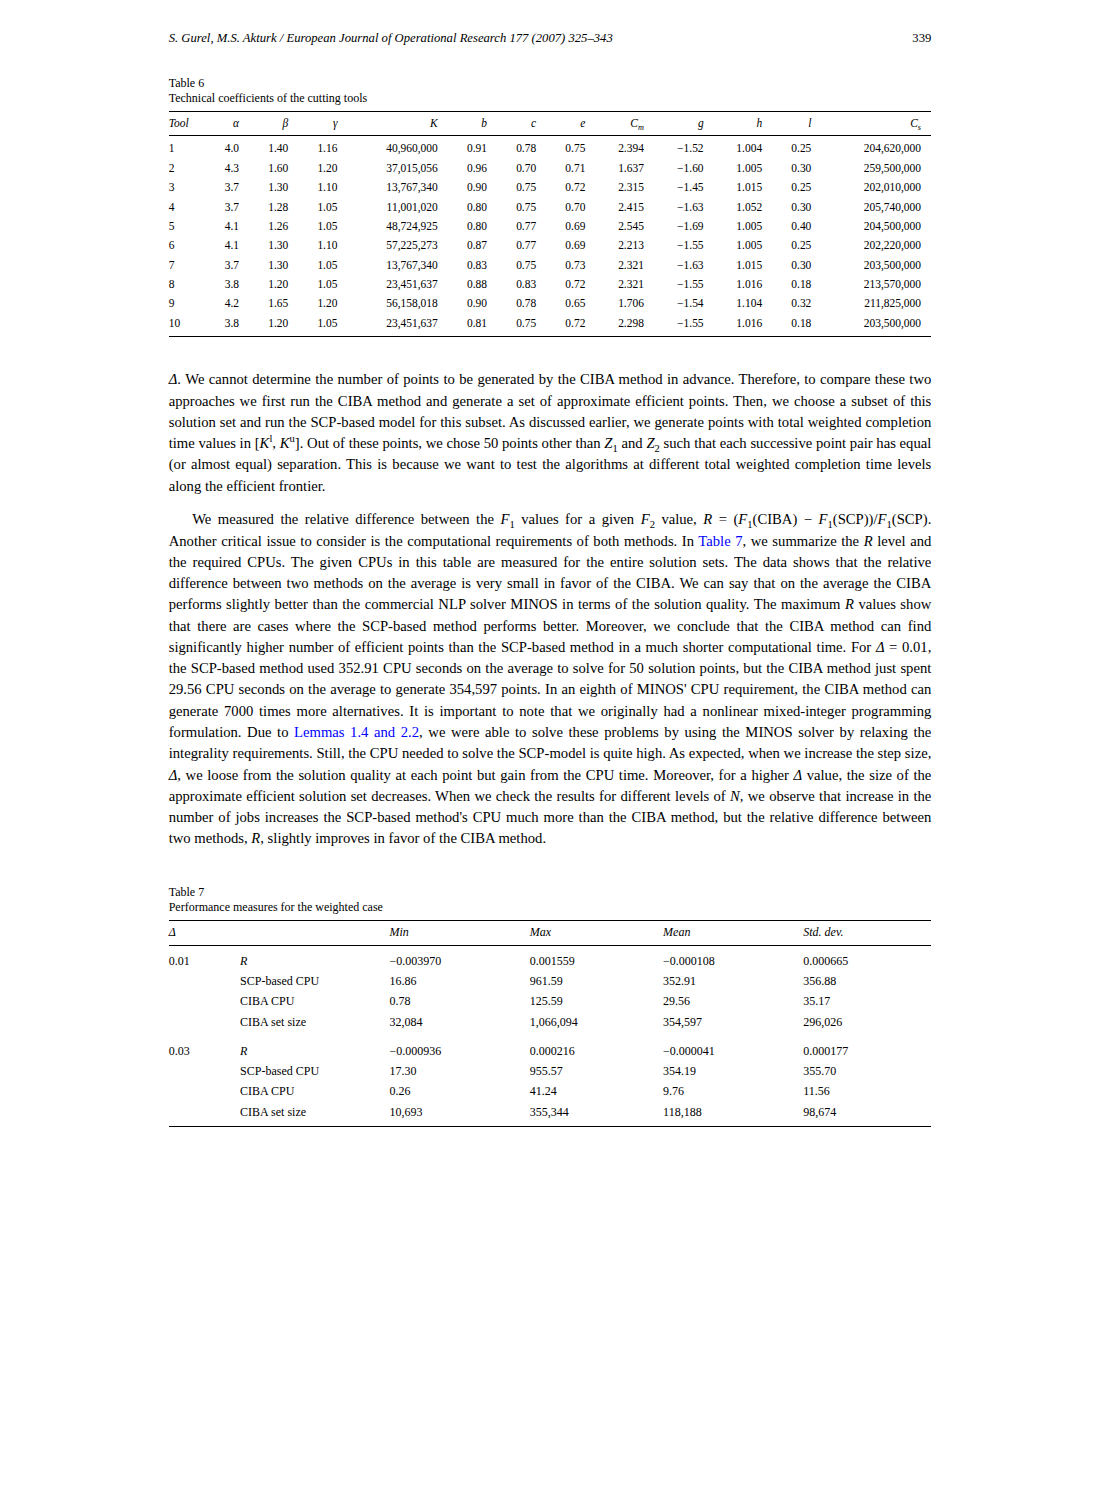S. Gurel, M.S. Akturk / European Journal of Operational Research 177 (2007) 325–343 339
Table 6 Technical coefficients of the cutting tools
| Tool | α | β | γ | K | b | c | e | C m | g | h | l | C s |
| --- | --- | --- | --- | --- | --- | --- | --- | --- | --- | --- | --- | --- |
| 1 | 4.0 | 1.40 | 1.16 | 40,960,000 | 0.91 | 0.78 | 0.75 | 2.394 | −1.52 | 1.004 | 0.25 | 204,620,000 |
| 2 | 4.3 | 1.60 | 1.20 | 37,015,056 | 0.96 | 0.70 | 0.71 | 1.637 | −1.60 | 1.005 | 0.30 | 259,500,000 |
| 3 | 3.7 | 1.30 | 1.10 | 13,767,340 | 0.90 | 0.75 | 0.72 | 2.315 | −1.45 | 1.015 | 0.25 | 202,010,000 |
| 4 | 3.7 | 1.28 | 1.05 | 11,001,020 | 0.80 | 0.75 | 0.70 | 2.415 | −1.63 | 1.052 | 0.30 | 205,740,000 |
| 5 | 4.1 | 1.26 | 1.05 | 48,724,925 | 0.80 | 0.77 | 0.69 | 2.545 | −1.69 | 1.005 | 0.40 | 204,500,000 |
| 6 | 4.1 | 1.30 | 1.10 | 57,225,273 | 0.87 | 0.77 | 0.69 | 2.213 | −1.55 | 1.005 | 0.25 | 202,220,000 |
| 7 | 3.7 | 1.30 | 1.05 | 13,767,340 | 0.83 | 0.75 | 0.73 | 2.321 | −1.63 | 1.015 | 0.30 | 203,500,000 |
| 8 | 3.8 | 1.20 | 1.05 | 23,451,637 | 0.88 | 0.83 | 0.72 | 2.321 | −1.55 | 1.016 | 0.18 | 213,570,000 |
| 9 | 4.2 | 1.65 | 1.20 | 56,158,018 | 0.90 | 0.78 | 0.65 | 1.706 | −1.54 | 1.104 | 0.32 | 211,825,000 |
| 10 | 3.8 | 1.20 | 1.05 | 23,451,637 | 0.81 | 0.75 | 0.72 | 2.298 | −1.55 | 1.016 | 0.18 | 203,500,000 |
Δ. We cannot determine the number of points to be generated by the CIBA method in advance. Therefore, to compare these two approaches we first run the CIBA method and generate a set of approximate efficient points. Then, we choose a subset of this solution set and run the SCP-based model for this subset. As discussed earlier, we generate points with total weighted completion time values in [Kl, Ku]. Out of these points, we chose 50 points other than Z1 and Z2 such that each successive point pair has equal (or almost equal) separation. This is because we want to test the algorithms at different total weighted completion time levels along the efficient frontier.
We measured the relative difference between the F1 values for a given F2 value, R = (F1(CIBA) − F1(SCP))/F1(SCP). Another critical issue to consider is the computational requirements of both methods. In Table 7, we summarize the R level and the required CPUs. The given CPUs in this table are measured for the entire solution sets. The data shows that the relative difference between two methods on the average is very small in favor of the CIBA. We can say that on the average the CIBA performs slightly better than the commercial NLP solver MINOS in terms of the solution quality. The maximum R values show that there are cases where the SCP-based method performs better. Moreover, we conclude that the CIBA method can find significantly higher number of efficient points than the SCP-based method in a much shorter computational time. For Δ = 0.01, the SCP-based method used 352.91 CPU seconds on the average to solve for 50 solution points, but the CIBA method just spent 29.56 CPU seconds on the average to generate 354,597 points. In an eighth of MINOS' CPU requirement, the CIBA method can generate 7000 times more alternatives. It is important to note that we originally had a nonlinear mixed-integer programming formulation. Due to Lemmas 1.4 and 2.2, we were able to solve these problems by using the MINOS solver by relaxing the integrality requirements. Still, the CPU needed to solve the SCP-model is quite high. As expected, when we increase the step size, Δ, we loose from the solution quality at each point but gain from the CPU time. Moreover, for a higher Δ value, the size of the approximate efficient solution set decreases. When we check the results for different levels of N, we observe that increase in the number of jobs increases the SCP-based method's CPU much more than the CIBA method, but the relative difference between two methods, R, slightly improves in favor of the CIBA method.
Table 7 Performance measures for the weighted case
| Δ | | Min | Max | Mean | Std. dev. |
| --- | --- | --- | --- | --- | --- |
| 0.01 | R | −0.003970 | 0.001559 | −0.000108 | 0.000665 |
| | SCP-based CPU | 16.86 | 961.59 | 352.91 | 356.88 |
| | CIBA CPU | 0.78 | 125.59 | 29.56 | 35.17 |
| | CIBA set size | 32,084 | 1,066,094 | 354,597 | 296,026 |
| 0.03 | R | −0.000936 | 0.000216 | −0.000041 | 0.000177 |
| | SCP-based CPU | 17.30 | 955.57 | 354.19 | 355.70 |
| | CIBA CPU | 0.26 | 41.24 | 9.76 | 11.56 |
| | CIBA set size | 10,693 | 355,344 | 118,188 | 98,674 |